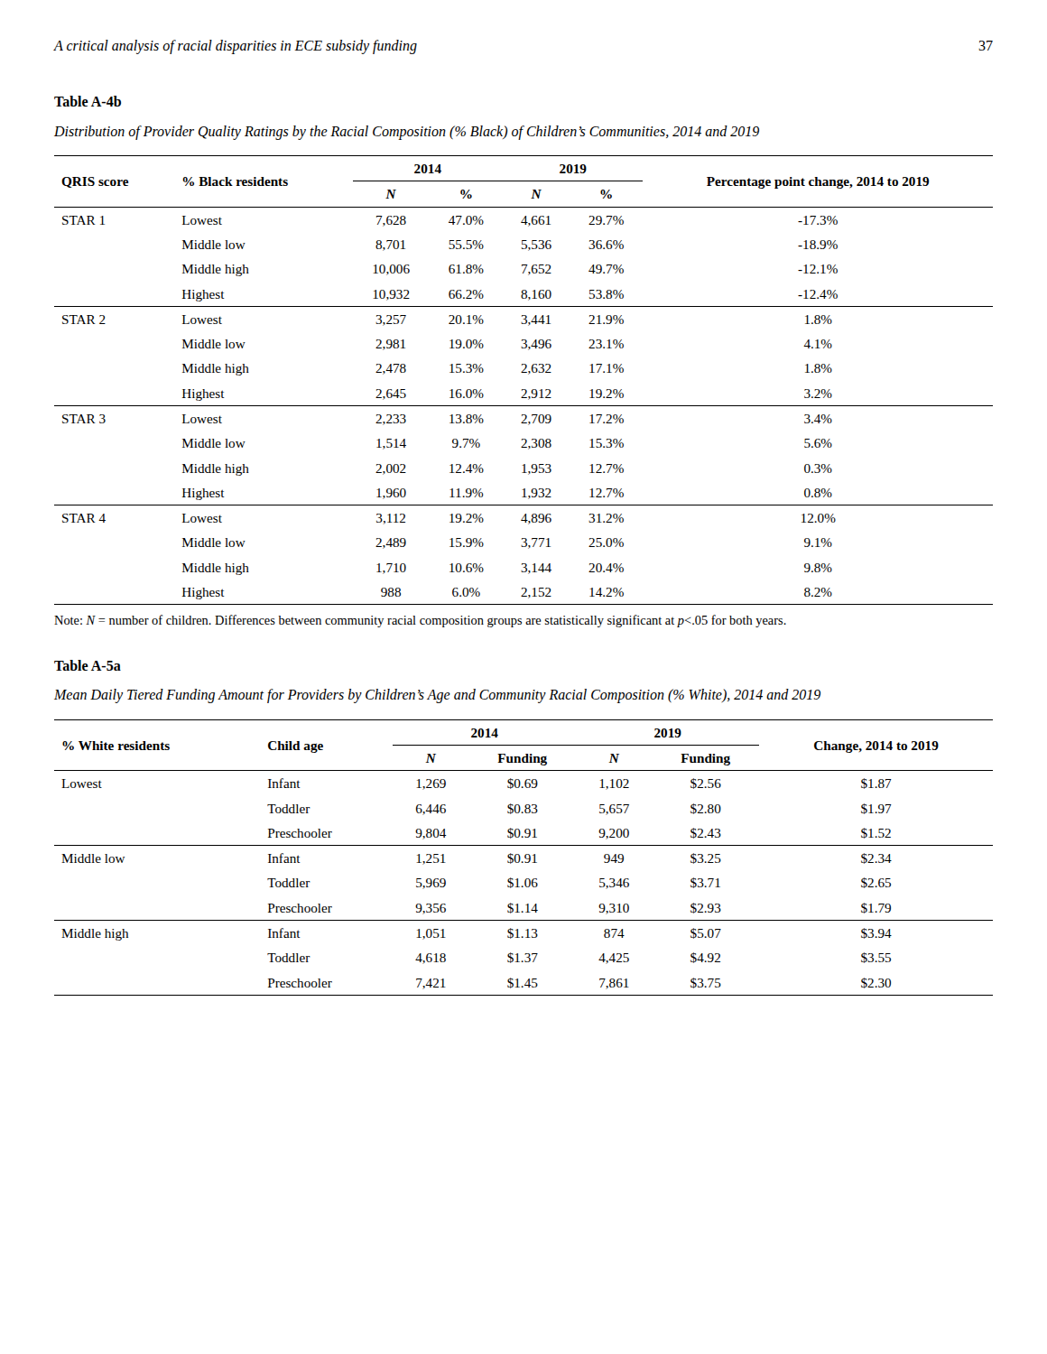A critical analysis of racial disparities in ECE subsidy funding 37
Table A-4b
Distribution of Provider Quality Ratings by the Racial Composition (% Black) of Children’s Communities, 2014 and 2019
| QRIS score | % Black residents | 2014 | 2019 | Percentage point change, 2014 to 2019 |
| --- | --- | --- | --- | --- |
| N | % | N | % |
| STAR 1 | Lowest | 7,628 | 47.0% | 4,661 | 29.7% | -17.3% |
| | Middle low | 8,701 | 55.5% | 5,536 | 36.6% | -18.9% |
| | Middle high | 10,006 | 61.8% | 7,652 | 49.7% | -12.1% |
| | Highest | 10,932 | 66.2% | 8,160 | 53.8% | -12.4% |
| STAR 2 | Lowest | 3,257 | 20.1% | 3,441 | 21.9% | 1.8% |
| | Middle low | 2,981 | 19.0% | 3,496 | 23.1% | 4.1% |
| | Middle high | 2,478 | 15.3% | 2,632 | 17.1% | 1.8% |
| | Highest | 2,645 | 16.0% | 2,912 | 19.2% | 3.2% |
| STAR 3 | Lowest | 2,233 | 13.8% | 2,709 | 17.2% | 3.4% |
| | Middle low | 1,514 | 9.7% | 2,308 | 15.3% | 5.6% |
| | Middle high | 2,002 | 12.4% | 1,953 | 12.7% | 0.3% |
| | Highest | 1,960 | 11.9% | 1,932 | 12.7% | 0.8% |
| STAR 4 | Lowest | 3,112 | 19.2% | 4,896 | 31.2% | 12.0% |
| | Middle low | 2,489 | 15.9% | 3,771 | 25.0% | 9.1% |
| | Middle high | 1,710 | 10.6% | 3,144 | 20.4% | 9.8% |
| | Highest | 988 | 6.0% | 2,152 | 14.2% | 8.2% |
Note: N = number of children. Differences between community racial composition groups are statistically significant at p<.05 for both years.
Table A-5a
Mean Daily Tiered Funding Amount for Providers by Children’s Age and Community Racial Composition (% White), 2014 and 2019
| % White residents | Child age | 2014 | 2019 | Change, 2014 to 2019 |
| --- | --- | --- | --- | --- |
| N | Funding | N | Funding |
| Lowest | Infant | 1,269 | $0.69 | 1,102 | $2.56 | $1.87 |
| | Toddler | 6,446 | $0.83 | 5,657 | $2.80 | $1.97 |
| | Preschooler | 9,804 | $0.91 | 9,200 | $2.43 | $1.52 |
| Middle low | Infant | 1,251 | $0.91 | 949 | $3.25 | $2.34 |
| | Toddler | 5,969 | $1.06 | 5,346 | $3.71 | $2.65 |
| | Preschooler | 9,356 | $1.14 | 9,310 | $2.93 | $1.79 |
| Middle high | Infant | 1,051 | $1.13 | 874 | $5.07 | $3.94 |
| | Toddler | 4,618 | $1.37 | 4,425 | $4.92 | $3.55 |
| | Preschooler | 7,421 | $1.45 | 7,861 | $3.75 | $2.30 |